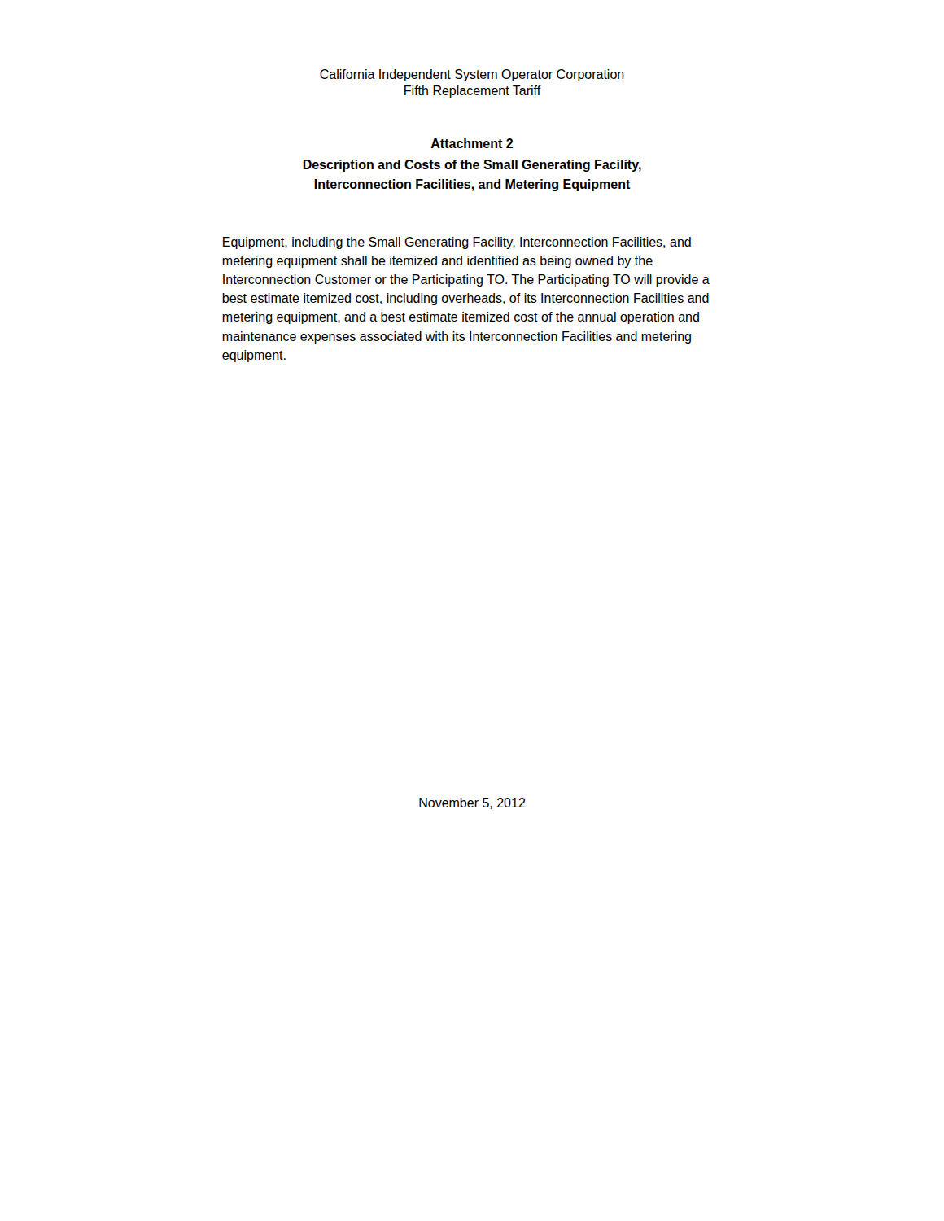California Independent System Operator Corporation
Fifth Replacement Tariff
Attachment 2
Description and Costs of the Small Generating Facility,
Interconnection Facilities, and Metering Equipment
Equipment, including the Small Generating Facility, Interconnection Facilities, and metering equipment shall be itemized and identified as being owned by the Interconnection Customer or the Participating TO. The Participating TO will provide a best estimate itemized cost, including overheads, of its Interconnection Facilities and metering equipment, and a best estimate itemized cost of the annual operation and maintenance expenses associated with its Interconnection Facilities and metering equipment.
November 5, 2012